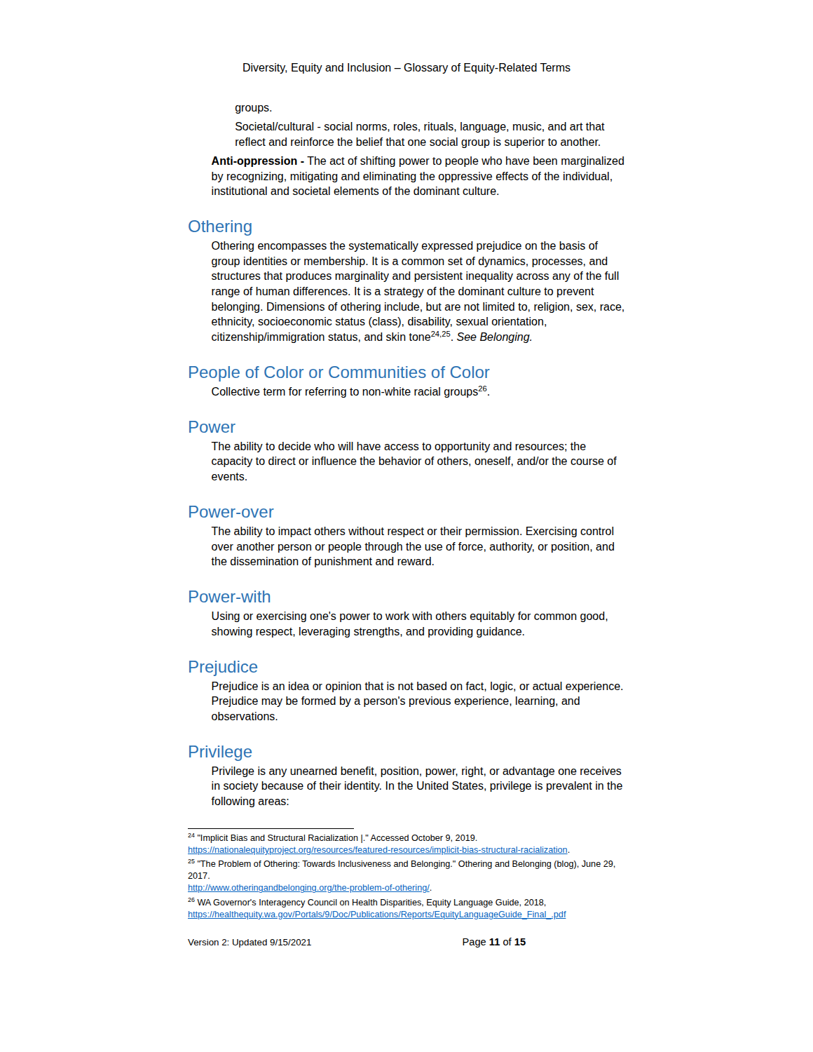Diversity, Equity and Inclusion – Glossary of Equity-Related Terms
groups.
Societal/cultural - social norms, roles, rituals, language, music, and art that reflect and reinforce the belief that one social group is superior to another.
Anti-oppression - The act of shifting power to people who have been marginalized by recognizing, mitigating and eliminating the oppressive effects of the individual, institutional and societal elements of the dominant culture.
Othering
Othering encompasses the systematically expressed prejudice on the basis of group identities or membership. It is a common set of dynamics, processes, and structures that produces marginality and persistent inequality across any of the full range of human differences. It is a strategy of the dominant culture to prevent belonging. Dimensions of othering include, but are not limited to, religion, sex, race, ethnicity, socioeconomic status (class), disability, sexual orientation, citizenship/immigration status, and skin tone24,25. See Belonging.
People of Color or Communities of Color
Collective term for referring to non-white racial groups26.
Power
The ability to decide who will have access to opportunity and resources; the capacity to direct or influence the behavior of others, oneself, and/or the course of events.
Power-over
The ability to impact others without respect or their permission. Exercising control over another person or people through the use of force, authority, or position, and the dissemination of punishment and reward.
Power-with
Using or exercising one's power to work with others equitably for common good, showing respect, leveraging strengths, and providing guidance.
Prejudice
Prejudice is an idea or opinion that is not based on fact, logic, or actual experience. Prejudice may be formed by a person's previous experience, learning, and observations.
Privilege
Privilege is any unearned benefit, position, power, right, or advantage one receives in society because of their identity. In the United States, privilege is prevalent in the following areas:
24 "Implicit Bias and Structural Racialization |." Accessed October 9, 2019.
https://nationalequityproject.org/resources/featured-resources/implicit-bias-structural-racialization.
25 "The Problem of Othering: Towards Inclusiveness and Belonging." Othering and Belonging (blog), June 29, 2017.
http://www.otheringandbelonging.org/the-problem-of-othering/.
26 WA Governor's Interagency Council on Health Disparities, Equity Language Guide, 2018,
https://healthequity.wa.gov/Portals/9/Doc/Publications/Reports/EquityLanguageGuide_Final_.pdf
Version 2: Updated 9/15/2021
Page 11 of 15